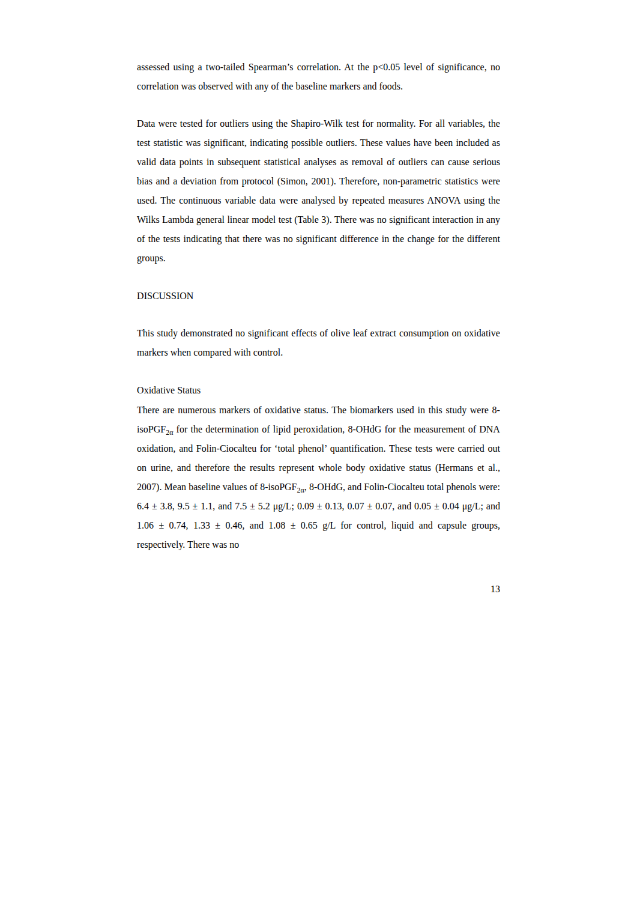assessed using a two-tailed Spearman’s correlation. At the p<0.05 level of significance, no correlation was observed with any of the baseline markers and foods.
Data were tested for outliers using the Shapiro-Wilk test for normality. For all variables, the test statistic was significant, indicating possible outliers. These values have been included as valid data points in subsequent statistical analyses as removal of outliers can cause serious bias and a deviation from protocol (Simon, 2001). Therefore, non-parametric statistics were used. The continuous variable data were analysed by repeated measures ANOVA using the Wilks Lambda general linear model test (Table 3). There was no significant interaction in any of the tests indicating that there was no significant difference in the change for the different groups.
DISCUSSION
This study demonstrated no significant effects of olive leaf extract consumption on oxidative markers when compared with control.
Oxidative Status
There are numerous markers of oxidative status. The biomarkers used in this study were 8-isoPGF2α for the determination of lipid peroxidation, 8-OHdG for the measurement of DNA oxidation, and Folin-Ciocalteu for ‘total phenol’ quantification. These tests were carried out on urine, and therefore the results represent whole body oxidative status (Hermans et al., 2007). Mean baseline values of 8-isoPGF2α, 8-OHdG, and Folin-Ciocalteu total phenols were: 6.4 ± 3.8, 9.5 ± 1.1, and 7.5 ± 5.2 μg/L; 0.09 ± 0.13, 0.07 ± 0.07, and 0.05 ± 0.04 μg/L; and 1.06 ± 0.74, 1.33 ± 0.46, and 1.08 ± 0.65 g/L for control, liquid and capsule groups, respectively. There was no
13